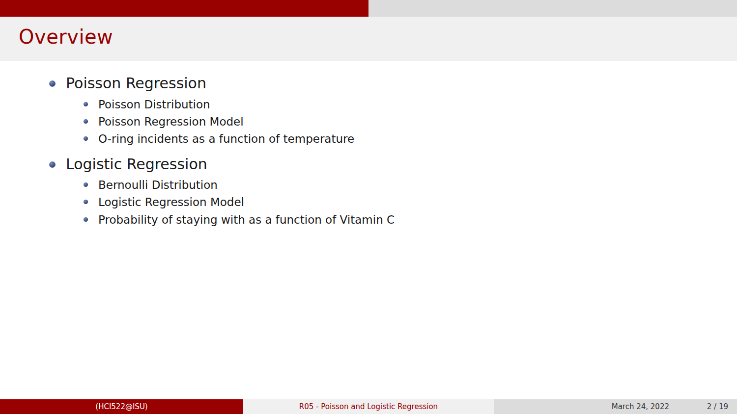Overview
Poisson Regression
Poisson Distribution
Poisson Regression Model
O-ring incidents as a function of temperature
Logistic Regression
Bernoulli Distribution
Logistic Regression Model
Probability of staying with as a function of Vitamin C
(HCI522@ISU)
R05 - Poisson and Logistic Regression
March 24, 20222 / 19